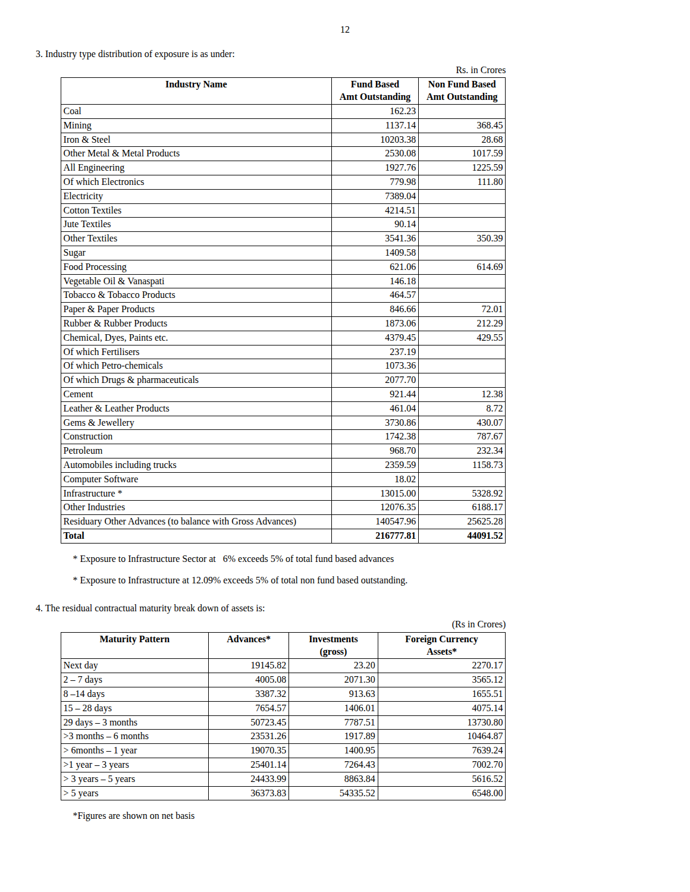12
3. Industry type distribution of exposure is as under:
Rs. in Crores
| Industry Name | Fund Based Amt Outstanding | Non Fund Based Amt Outstanding |
| --- | --- | --- |
| Coal | 162.23 | |
| Mining | 1137.14 | 368.45 |
| Iron & Steel | 10203.38 | 28.68 |
| Other Metal & Metal Products | 2530.08 | 1017.59 |
| All Engineering | 1927.76 | 1225.59 |
| Of which Electronics | 779.98 | 111.80 |
| Electricity | 7389.04 | |
| Cotton Textiles | 4214.51 | |
| Jute Textiles | 90.14 | |
| Other Textiles | 3541.36 | 350.39 |
| Sugar | 1409.58 | |
| Food Processing | 621.06 | 614.69 |
| Vegetable Oil & Vanaspati | 146.18 | |
| Tobacco & Tobacco Products | 464.57 | |
| Paper & Paper Products | 846.66 | 72.01 |
| Rubber & Rubber Products | 1873.06 | 212.29 |
| Chemical, Dyes, Paints etc. | 4379.45 | 429.55 |
| Of which Fertilisers | 237.19 | |
| Of which Petro-chemicals | 1073.36 | |
| Of which Drugs & pharmaceuticals | 2077.70 | |
| Cement | 921.44 | 12.38 |
| Leather & Leather Products | 461.04 | 8.72 |
| Gems & Jewellery | 3730.86 | 430.07 |
| Construction | 1742.38 | 787.67 |
| Petroleum | 968.70 | 232.34 |
| Automobiles including trucks | 2359.59 | 1158.73 |
| Computer Software | 18.02 | |
| Infrastructure * | 13015.00 | 5328.92 |
| Other Industries | 12076.35 | 6188.17 |
| Residuary Other Advances (to balance with Gross Advances) | 140547.96 | 25625.28 |
| Total | 216777.81 | 44091.52 |
* Exposure to Infrastructure Sector at 6% exceeds 5% of total fund based advances
* Exposure to Infrastructure at 12.09% exceeds 5% of total non fund based outstanding.
4. The residual contractual maturity break down of assets is:
(Rs in Crores)
| Maturity Pattern | Advances* | Investments (gross) | Foreign Currency Assets* |
| --- | --- | --- | --- |
| Next day | 19145.82 | 23.20 | 2270.17 |
| 2 – 7 days | 4005.08 | 2071.30 | 3565.12 |
| 8 –14 days | 3387.32 | 913.63 | 1655.51 |
| 15 – 28 days | 7654.57 | 1406.01 | 4075.14 |
| 29 days – 3 months | 50723.45 | 7787.51 | 13730.80 |
| >3 months – 6 months | 23531.26 | 1917.89 | 10464.87 |
| > 6months – 1 year | 19070.35 | 1400.95 | 7639.24 |
| >1 year – 3 years | 25401.14 | 7264.43 | 7002.70 |
| > 3 years – 5 years | 24433.99 | 8863.84 | 5616.52 |
| > 5 years | 36373.83 | 54335.52 | 6548.00 |
*Figures are shown on net basis